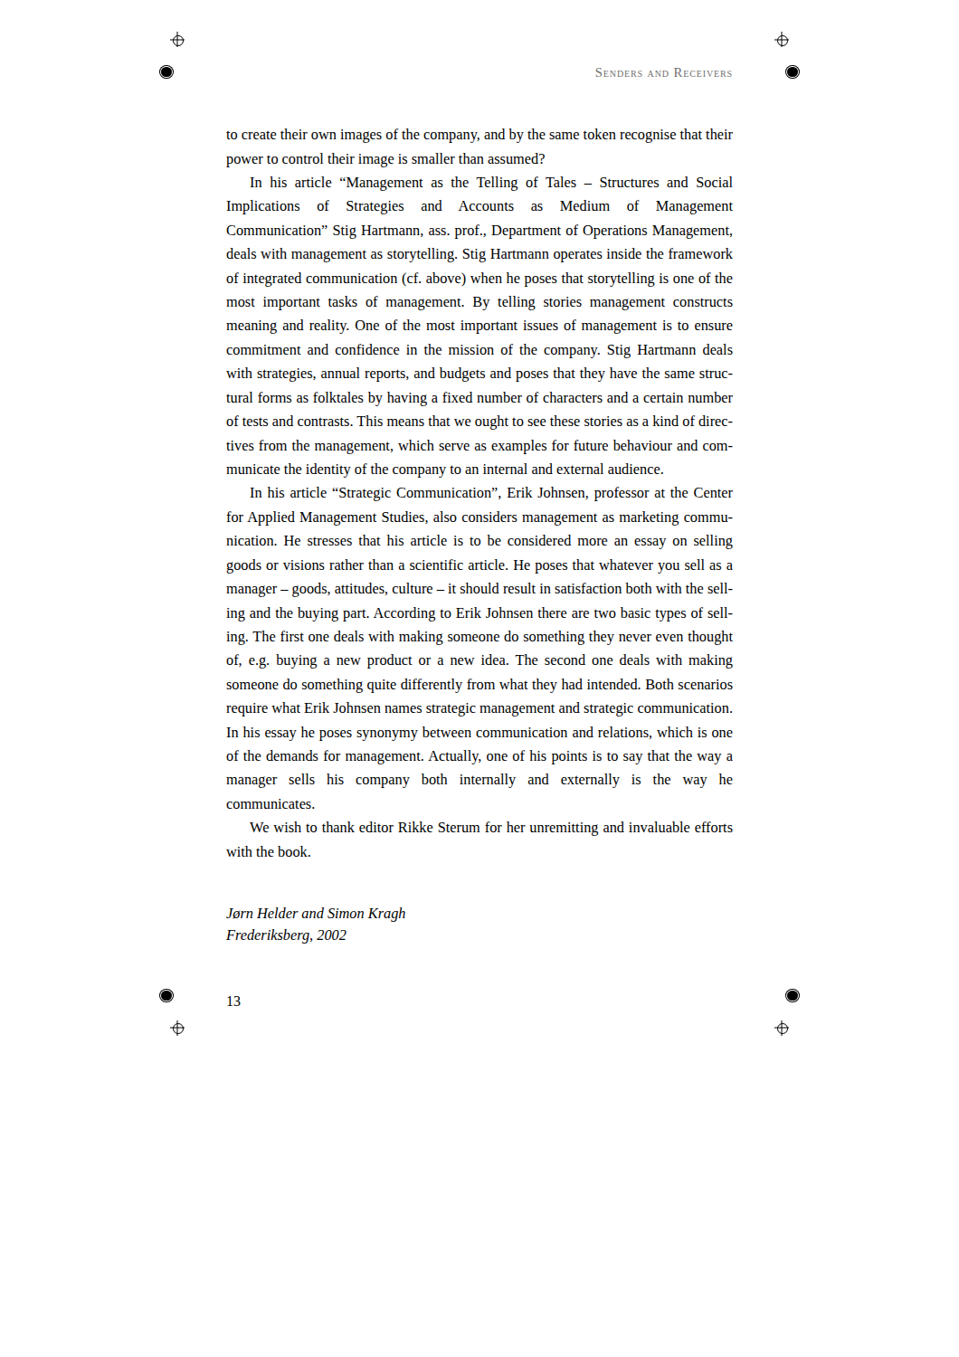Senders and Receivers
to create their own images of the company, and by the same token recognise that their power to control their image is smaller than assumed?
In his article “Management as the Telling of Tales – Structures and Social Implications of Strategies and Accounts as Medium of Management Communication” Stig Hartmann, ass. prof., Department of Operations Management, deals with management as storytelling. Stig Hartmann operates inside the framework of integrated communication (cf. above) when he poses that storytelling is one of the most important tasks of management. By telling stories management constructs meaning and reality. One of the most important issues of management is to ensure commitment and confidence in the mission of the company. Stig Hartmann deals with strategies, annual reports, and budgets and poses that they have the same structural forms as folktales by having a fixed number of characters and a certain number of tests and contrasts. This means that we ought to see these stories as a kind of directives from the management, which serve as examples for future behaviour and communicate the identity of the company to an internal and external audience.
In his article “Strategic Communication”, Erik Johnsen, professor at the Center for Applied Management Studies, also considers management as marketing communication. He stresses that his article is to be considered more an essay on selling goods or visions rather than a scientific article. He poses that whatever you sell as a manager – goods, attitudes, culture – it should result in satisfaction both with the selling and the buying part. According to Erik Johnsen there are two basic types of selling. The first one deals with making someone do something they never even thought of, e.g. buying a new product or a new idea. The second one deals with making someone do something quite differently from what they had intended. Both scenarios require what Erik Johnsen names strategic management and strategic communication. In his essay he poses synonymy between communication and relations, which is one of the demands for management. Actually, one of his points is to say that the way a manager sells his company both internally and externally is the way he communicates.
We wish to thank editor Rikke Sterum for her unremitting and invaluable efforts with the book.
Jørn Helder and Simon Kragh
Frederiksberg, 2002
13